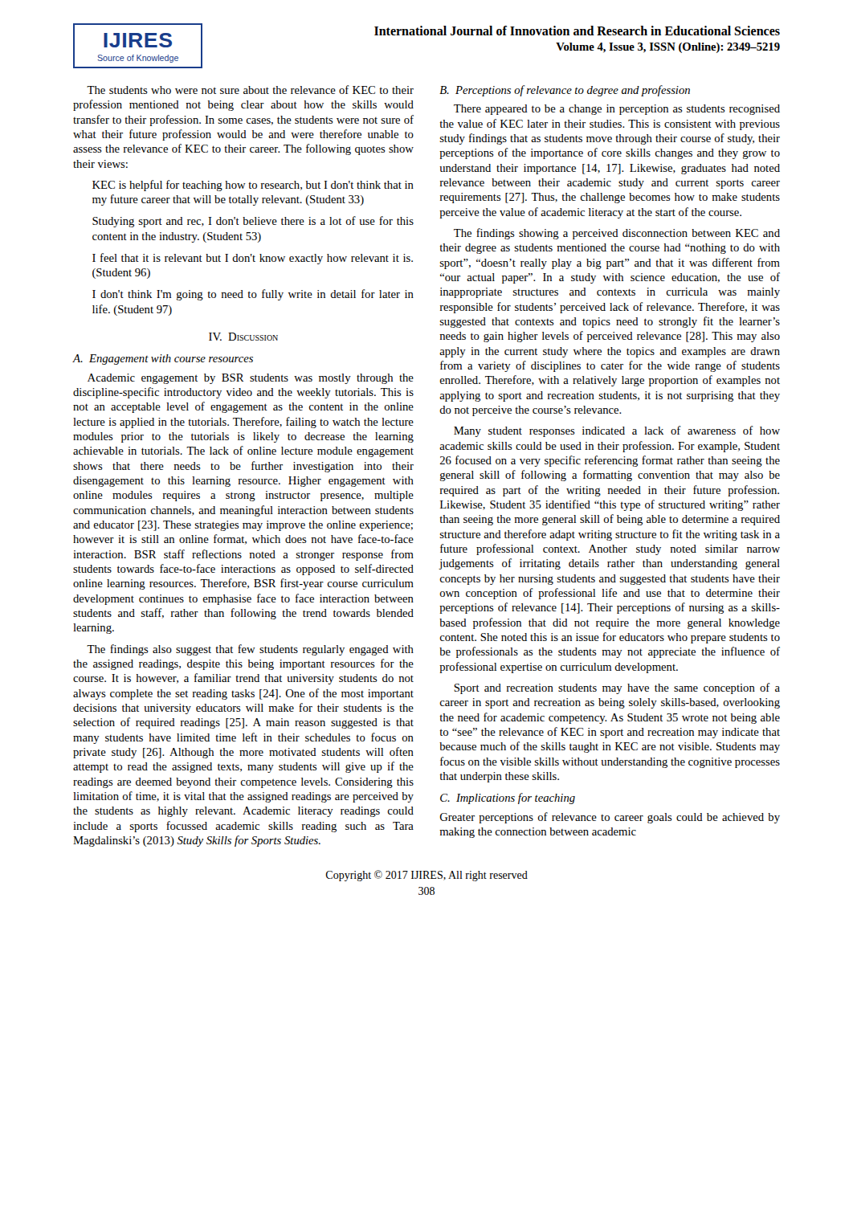IJIRES
Source of Knowledge
International Journal of Innovation and Research in Educational Sciences
Volume 4, Issue 3, ISSN (Online): 2349–5219
The students who were not sure about the relevance of KEC to their profession mentioned not being clear about how the skills would transfer to their profession. In some cases, the students were not sure of what their future profession would be and were therefore unable to assess the relevance of KEC to their career. The following quotes show their views:
KEC is helpful for teaching how to research, but I don't think that in my future career that will be totally relevant. (Student 33)
Studying sport and rec, I don't believe there is a lot of use for this content in the industry. (Student 53)
I feel that it is relevant but I don't know exactly how relevant it is. (Student 96)
I don't think I'm going to need to fully write in detail for later in life. (Student 97)
IV. Discussion
A. Engagement with course resources
Academic engagement by BSR students was mostly through the discipline-specific introductory video and the weekly tutorials. This is not an acceptable level of engagement as the content in the online lecture is applied in the tutorials. Therefore, failing to watch the lecture modules prior to the tutorials is likely to decrease the learning achievable in tutorials. The lack of online lecture module engagement shows that there needs to be further investigation into their disengagement to this learning resource. Higher engagement with online modules requires a strong instructor presence, multiple communication channels, and meaningful interaction between students and educator [23]. These strategies may improve the online experience; however it is still an online format, which does not have face-to-face interaction. BSR staff reflections noted a stronger response from students towards face-to-face interactions as opposed to self-directed online learning resources. Therefore, BSR first-year course curriculum development continues to emphasise face to face interaction between students and staff, rather than following the trend towards blended learning.
The findings also suggest that few students regularly engaged with the assigned readings, despite this being important resources for the course. It is however, a familiar trend that university students do not always complete the set reading tasks [24]. One of the most important decisions that university educators will make for their students is the selection of required readings [25]. A main reason suggested is that many students have limited time left in their schedules to focus on private study [26]. Although the more motivated students will often attempt to read the assigned texts, many students will give up if the readings are deemed beyond their competence levels. Considering this limitation of time, it is vital that the assigned readings are perceived by the students as highly relevant. Academic literacy readings could include a sports focussed academic skills reading such as Tara Magdalinski’s (2013) Study Skills for Sports Studies.
B. Perceptions of relevance to degree and profession
There appeared to be a change in perception as students recognised the value of KEC later in their studies. This is consistent with previous study findings that as students move through their course of study, their perceptions of the importance of core skills changes and they grow to understand their importance [14, 17]. Likewise, graduates had noted relevance between their academic study and current sports career requirements [27]. Thus, the challenge becomes how to make students perceive the value of academic literacy at the start of the course.
The findings showing a perceived disconnection between KEC and their degree as students mentioned the course had “nothing to do with sport”, “doesn’t really play a big part” and that it was different from “our actual paper”. In a study with science education, the use of inappropriate structures and contexts in curricula was mainly responsible for students’ perceived lack of relevance. Therefore, it was suggested that contexts and topics need to strongly fit the learner’s needs to gain higher levels of perceived relevance [28]. This may also apply in the current study where the topics and examples are drawn from a variety of disciplines to cater for the wide range of students enrolled. Therefore, with a relatively large proportion of examples not applying to sport and recreation students, it is not surprising that they do not perceive the course’s relevance.
Many student responses indicated a lack of awareness of how academic skills could be used in their profession. For example, Student 26 focused on a very specific referencing format rather than seeing the general skill of following a formatting convention that may also be required as part of the writing needed in their future profession. Likewise, Student 35 identified “this type of structured writing” rather than seeing the more general skill of being able to determine a required structure and therefore adapt writing structure to fit the writing task in a future professional context. Another study noted similar narrow judgements of irritating details rather than understanding general concepts by her nursing students and suggested that students have their own conception of professional life and use that to determine their perceptions of relevance [14]. Their perceptions of nursing as a skills-based profession that did not require the more general knowledge content. She noted this is an issue for educators who prepare students to be professionals as the students may not appreciate the influence of professional expertise on curriculum development.
Sport and recreation students may have the same conception of a career in sport and recreation as being solely skills-based, overlooking the need for academic competency. As Student 35 wrote not being able to “see” the relevance of KEC in sport and recreation may indicate that because much of the skills taught in KEC are not visible. Students may focus on the visible skills without understanding the cognitive processes that underpin these skills.
C. Implications for teaching
Greater perceptions of relevance to career goals could be achieved by making the connection between academic
Copyright © 2017 IJIRES, All right reserved
308